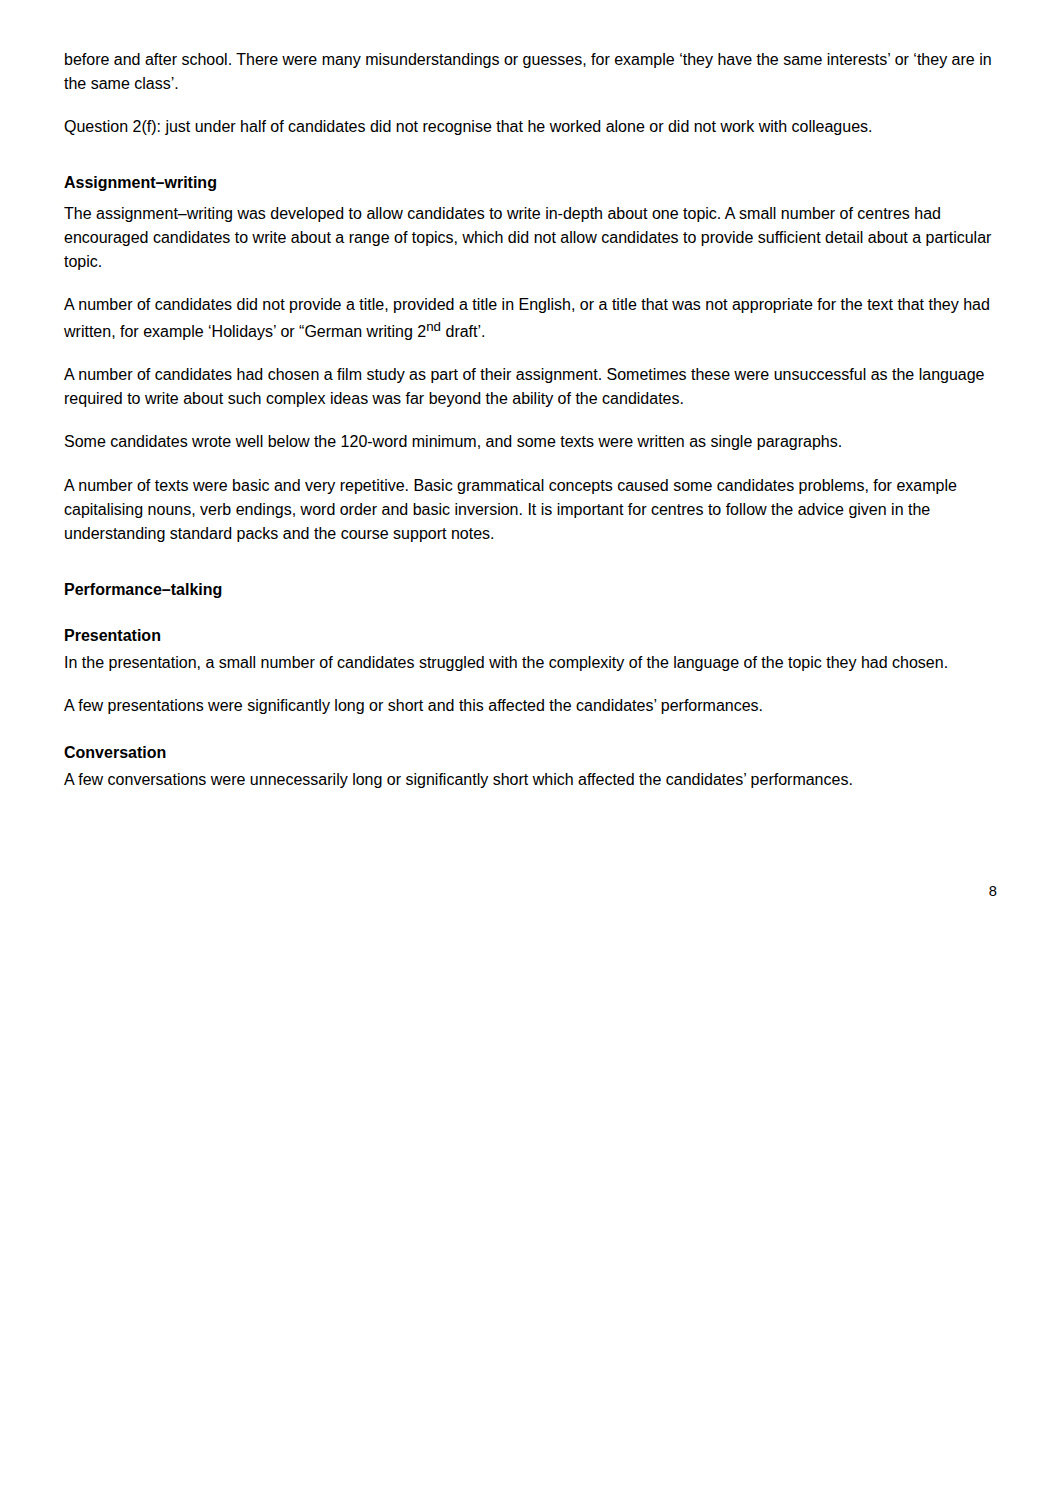before and after school. There were many misunderstandings or guesses, for example ‘they have the same interests’ or ‘they are in the same class’.
Question 2(f): just under half of candidates did not recognise that he worked alone or did not work with colleagues.
Assignment–writing
The assignment–writing was developed to allow candidates to write in-depth about one topic. A small number of centres had encouraged candidates to write about a range of topics, which did not allow candidates to provide sufficient detail about a particular topic.
A number of candidates did not provide a title, provided a title in English, or a title that was not appropriate for the text that they had written, for example ‘Holidays’ or “German writing 2nd draft’.
A number of candidates had chosen a film study as part of their assignment. Sometimes these were unsuccessful as the language required to write about such complex ideas was far beyond the ability of the candidates.
Some candidates wrote well below the 120-word minimum, and some texts were written as single paragraphs.
A number of texts were basic and very repetitive. Basic grammatical concepts caused some candidates problems, for example capitalising nouns, verb endings, word order and basic inversion. It is important for centres to follow the advice given in the understanding standard packs and the course support notes.
Performance–talking
Presentation
In the presentation, a small number of candidates struggled with the complexity of the language of the topic they had chosen.
A few presentations were significantly long or short and this affected the candidates’ performances.
Conversation
A few conversations were unnecessarily long or significantly short which affected the candidates’ performances.
8